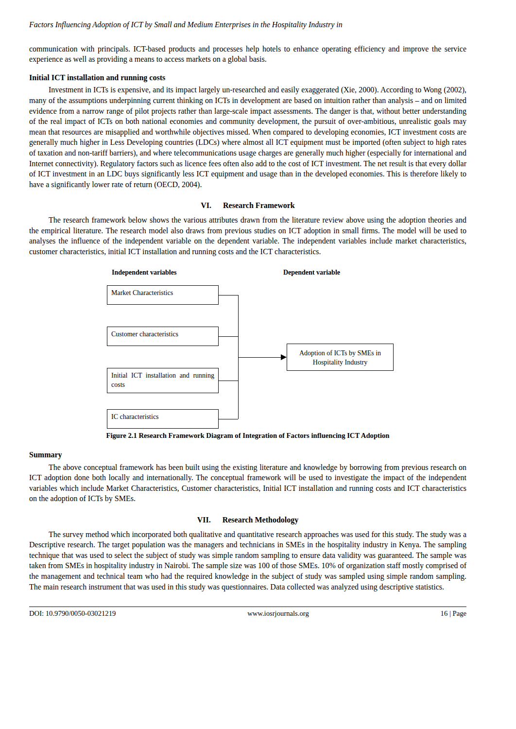Factors Influencing Adoption of ICT by Small and Medium Enterprises in the Hospitality Industry in
communication with principals. ICT-based products and processes help hotels to enhance operating efficiency and improve the service experience as well as providing a means to access markets on a global basis.
Initial ICT installation and running costs
Investment in ICTs is expensive, and its impact largely un-researched and easily exaggerated (Xie, 2000). According to Wong (2002), many of the assumptions underpinning current thinking on ICTs in development are based on intuition rather than analysis – and on limited evidence from a narrow range of pilot projects rather than large-scale impact assessments. The danger is that, without better understanding of the real impact of ICTs on both national economies and community development, the pursuit of over-ambitious, unrealistic goals may mean that resources are misapplied and worthwhile objectives missed. When compared to developing economies, ICT investment costs are generally much higher in Less Developing countries (LDCs) where almost all ICT equipment must be imported (often subject to high rates of taxation and non-tariff barriers), and where telecommunications usage charges are generally much higher (especially for international and Internet connectivity). Regulatory factors such as licence fees often also add to the cost of ICT investment. The net result is that every dollar of ICT investment in an LDC buys significantly less ICT equipment and usage than in the developed economies. This is therefore likely to have a significantly lower rate of return (OECD, 2004).
VI. Research Framework
The research framework below shows the various attributes drawn from the literature review above using the adoption theories and the empirical literature. The research model also draws from previous studies on ICT adoption in small firms. The model will be used to analyses the influence of the independent variable on the dependent variable. The independent variables include market characteristics, customer characteristics, initial ICT installation and running costs and the ICT characteristics.
Independent variables Dependent variable
Market Characteristics
Customer characteristics
Initial ICT installation and running costs
IC characteristics
Adoption of ICTs by SMEs in Hospitality Industry
Figure 2.1 Research Framework Diagram of Integration of Factors influencing ICT Adoption
Summary
The above conceptual framework has been built using the existing literature and knowledge by borrowing from previous research on ICT adoption done both locally and internationally. The conceptual framework will be used to investigate the impact of the independent variables which include Market Characteristics, Customer characteristics, Initial ICT installation and running costs and ICT characteristics on the adoption of ICTs by SMEs.
VII. Research Methodology
The survey method which incorporated both qualitative and quantitative research approaches was used for this study. The study was a Descriptive research. The target population was the managers and technicians in SMEs in the hospitality industry in Kenya. The sampling technique that was used to select the subject of study was simple random sampling to ensure data validity was guaranteed. The sample was taken from SMEs in hospitality industry in Nairobi. The sample size was 100 of those SMEs. 10% of organization staff mostly comprised of the management and technical team who had the required knowledge in the subject of study was sampled using simple random sampling. The main research instrument that was used in this study was questionnaires. Data collected was analyzed using descriptive statistics.
DOI: 10.9790/0050-03021219 www.iosrjournals.org 16 | Page